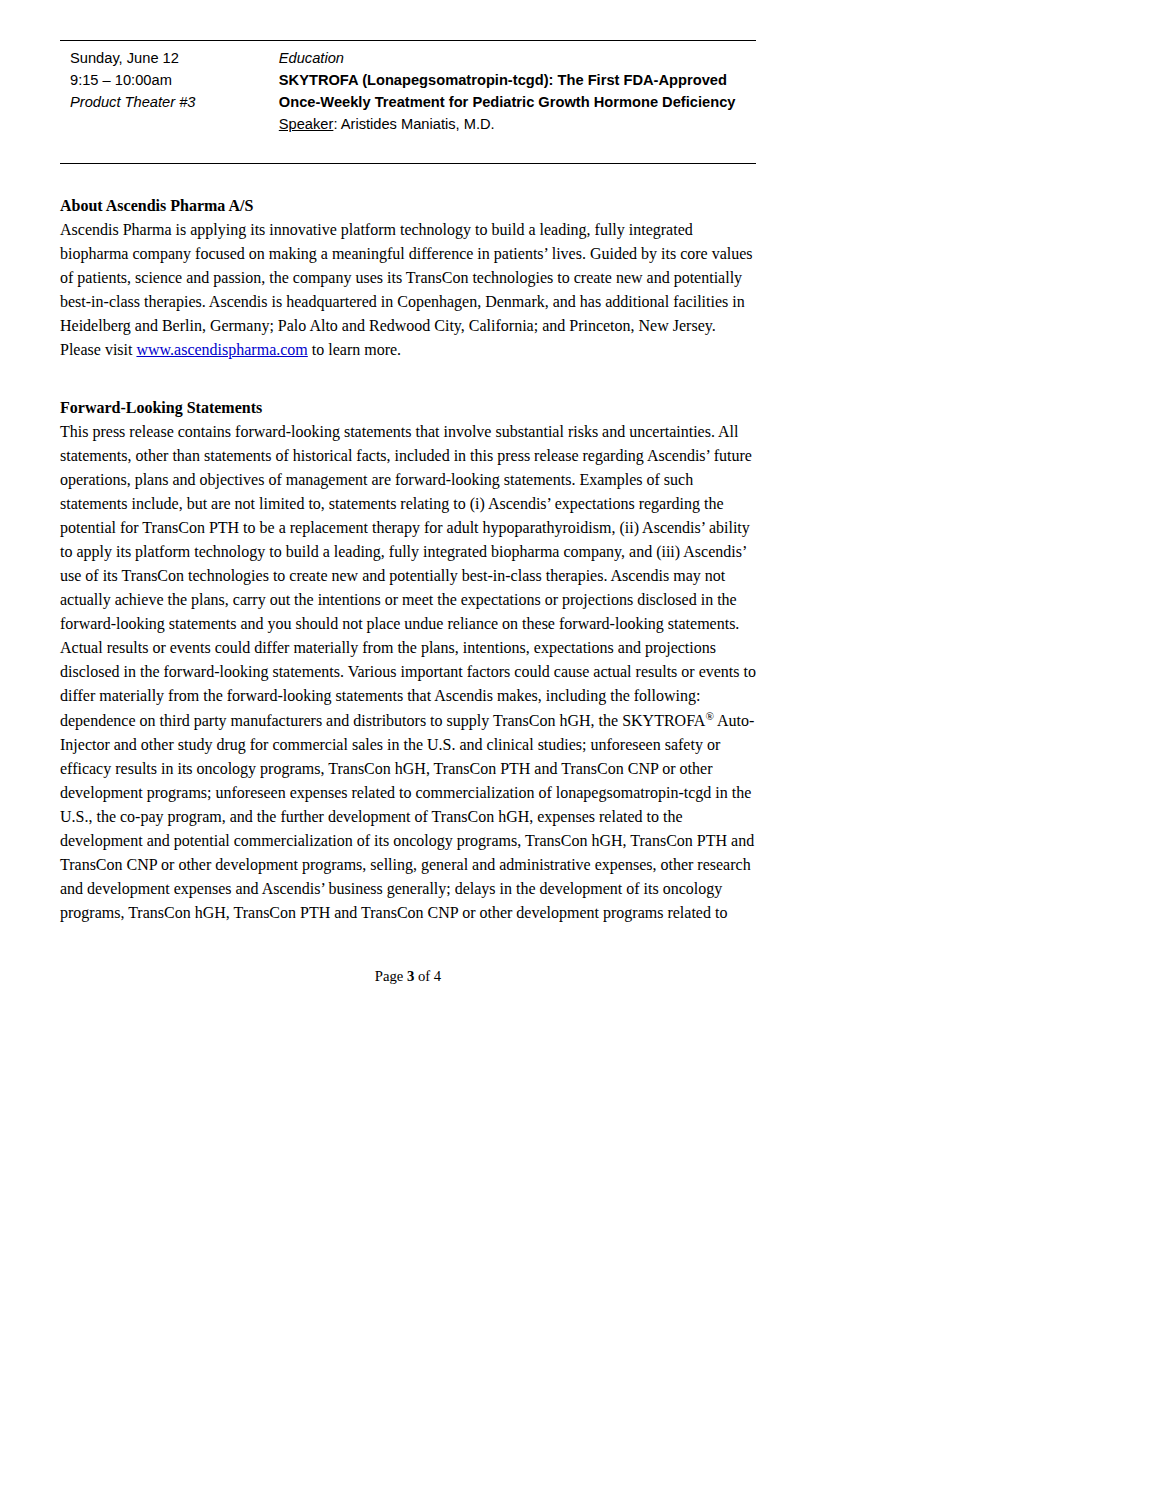| Sunday, June 12 9:15 – 10:00am Product Theater #3 | Education SKYTROFA (Lonapegsomatropin-tcgd): The First FDA-Approved Once-Weekly Treatment for Pediatric Growth Hormone Deficiency Speaker : Aristides Maniatis, M.D. |
About Ascendis Pharma A/S
Ascendis Pharma is applying its innovative platform technology to build a leading, fully integrated biopharma company focused on making a meaningful difference in patients’ lives. Guided by its core values of patients, science and passion, the company uses its TransCon technologies to create new and potentially best-in-class therapies. Ascendis is headquartered in Copenhagen, Denmark, and has additional facilities in Heidelberg and Berlin, Germany; Palo Alto and Redwood City, California; and Princeton, New Jersey. Please visit www.ascendispharma.com to learn more.
Forward-Looking Statements
This press release contains forward-looking statements that involve substantial risks and uncertainties. All statements, other than statements of historical facts, included in this press release regarding Ascendis’ future operations, plans and objectives of management are forward-looking statements. Examples of such statements include, but are not limited to, statements relating to (i) Ascendis’ expectations regarding the potential for TransCon PTH to be a replacement therapy for adult hypoparathyroidism, (ii) Ascendis’ ability to apply its platform technology to build a leading, fully integrated biopharma company, and (iii) Ascendis’ use of its TransCon technologies to create new and potentially best-in-class therapies. Ascendis may not actually achieve the plans, carry out the intentions or meet the expectations or projections disclosed in the forward-looking statements and you should not place undue reliance on these forward-looking statements. Actual results or events could differ materially from the plans, intentions, expectations and projections disclosed in the forward-looking statements. Various important factors could cause actual results or events to differ materially from the forward-looking statements that Ascendis makes, including the following: dependence on third party manufacturers and distributors to supply TransCon hGH, the SKYTROFA® Auto-Injector and other study drug for commercial sales in the U.S. and clinical studies; unforeseen safety or efficacy results in its oncology programs, TransCon hGH, TransCon PTH and TransCon CNP or other development programs; unforeseen expenses related to commercialization of lonapegsomatropin-tcgd in the U.S., the co-pay program, and the further development of TransCon hGH, expenses related to the development and potential commercialization of its oncology programs, TransCon hGH, TransCon PTH and TransCon CNP or other development programs, selling, general and administrative expenses, other research and development expenses and Ascendis’ business generally; delays in the development of its oncology programs, TransCon hGH, TransCon PTH and TransCon CNP or other development programs related to
Page 3 of 4